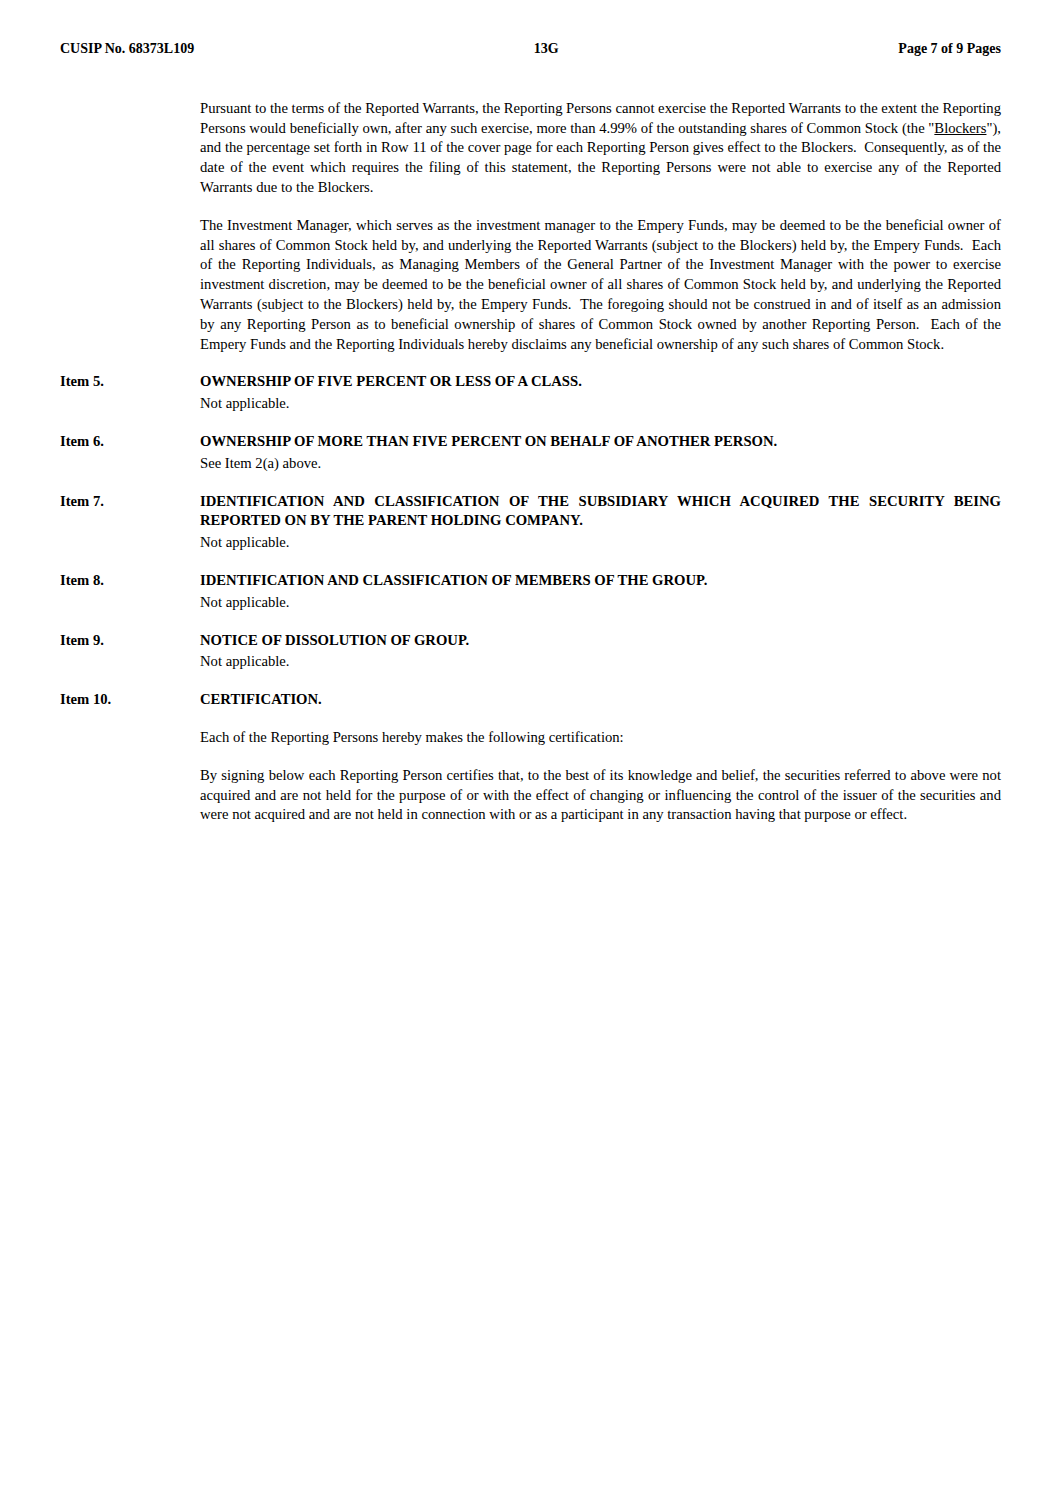CUSIP No. 68373L109 13G Page 7 of 9 Pages
Pursuant to the terms of the Reported Warrants, the Reporting Persons cannot exercise the Reported Warrants to the extent the Reporting Persons would beneficially own, after any such exercise, more than 4.99% of the outstanding shares of Common Stock (the "Blockers"), and the percentage set forth in Row 11 of the cover page for each Reporting Person gives effect to the Blockers. Consequently, as of the date of the event which requires the filing of this statement, the Reporting Persons were not able to exercise any of the Reported Warrants due to the Blockers.
The Investment Manager, which serves as the investment manager to the Empery Funds, may be deemed to be the beneficial owner of all shares of Common Stock held by, and underlying the Reported Warrants (subject to the Blockers) held by, the Empery Funds. Each of the Reporting Individuals, as Managing Members of the General Partner of the Investment Manager with the power to exercise investment discretion, may be deemed to be the beneficial owner of all shares of Common Stock held by, and underlying the Reported Warrants (subject to the Blockers) held by, the Empery Funds. The foregoing should not be construed in and of itself as an admission by any Reporting Person as to beneficial ownership of shares of Common Stock owned by another Reporting Person. Each of the Empery Funds and the Reporting Individuals hereby disclaims any beneficial ownership of any such shares of Common Stock.
Item 5.
OWNERSHIP OF FIVE PERCENT OR LESS OF A CLASS.
Not applicable.
Item 6.
OWNERSHIP OF MORE THAN FIVE PERCENT ON BEHALF OF ANOTHER PERSON.
See Item 2(a) above.
Item 7.
IDENTIFICATION AND CLASSIFICATION OF THE SUBSIDIARY WHICH ACQUIRED THE SECURITY BEING REPORTED ON BY THE PARENT HOLDING COMPANY.
Not applicable.
Item 8.
IDENTIFICATION AND CLASSIFICATION OF MEMBERS OF THE GROUP.
Not applicable.
Item 9.
NOTICE OF DISSOLUTION OF GROUP.
Not applicable.
Item 10.
CERTIFICATION.
Each of the Reporting Persons hereby makes the following certification:
By signing below each Reporting Person certifies that, to the best of its knowledge and belief, the securities referred to above were not acquired and are not held for the purpose of or with the effect of changing or influencing the control of the issuer of the securities and were not acquired and are not held in connection with or as a participant in any transaction having that purpose or effect.